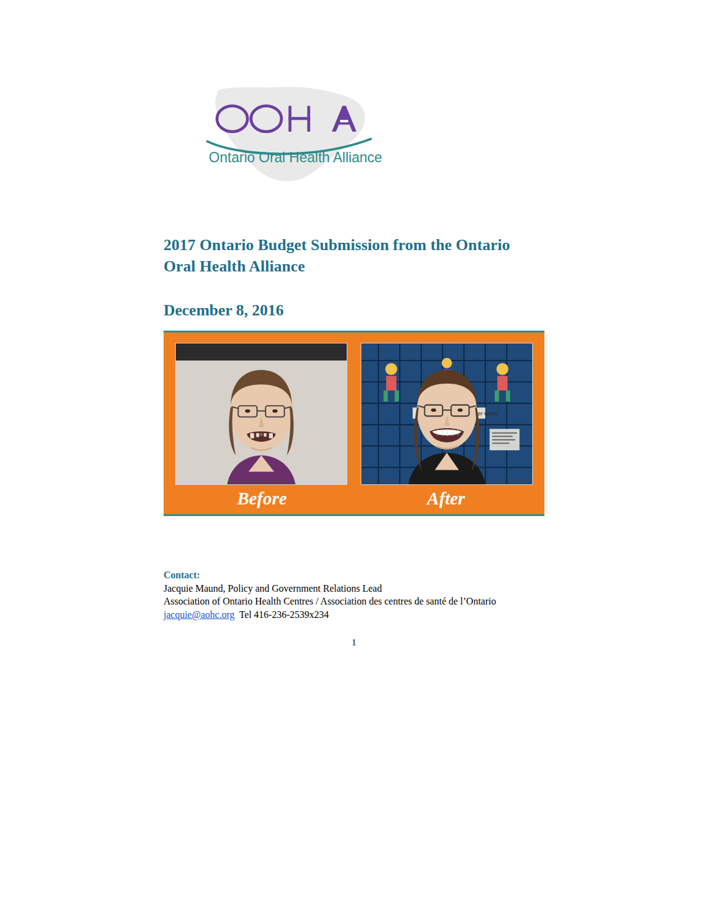Ontario Oral Health Alliance
2017 Ontario Budget Submission from the Ontario Oral Health Alliance
December 8, 2016
Let us jo a better world
Before
After
Contact:
Jacquie Maund, Policy and Government Relations Lead
Association of Ontario Health Centres / Association des centres de santé de l’Ontario
jacquie@aohc.org Tel 416-236-2539x234
1